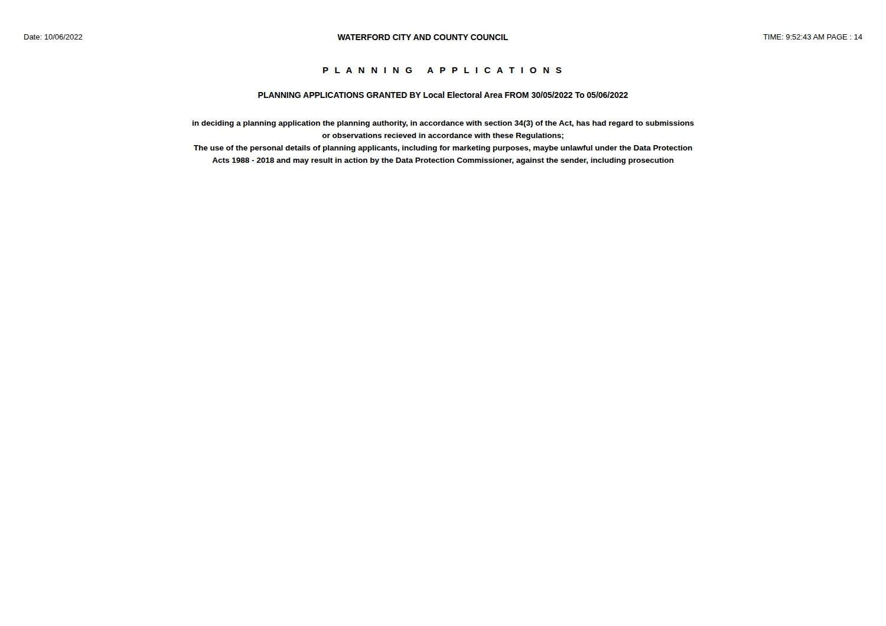Date: 10/06/2022
WATERFORD CITY AND COUNTY COUNCIL
TIME: 9:52:43 AM PAGE : 14
P L A N N I N G A P P L I C A T I O N S
PLANNING APPLICATIONS GRANTED BY Local Electoral Area FROM 30/05/2022 To 05/06/2022
in deciding a planning application the planning authority, in accordance with section 34(3) of the Act, has had regard to submissions
or observations recieved in accordance with these Regulations;
The use of the personal details of planning applicants, including for marketing purposes, maybe unlawful under the Data Protection
Acts 1988 - 2018 and may result in action by the Data Protection Commissioner, against the sender, including prosecution